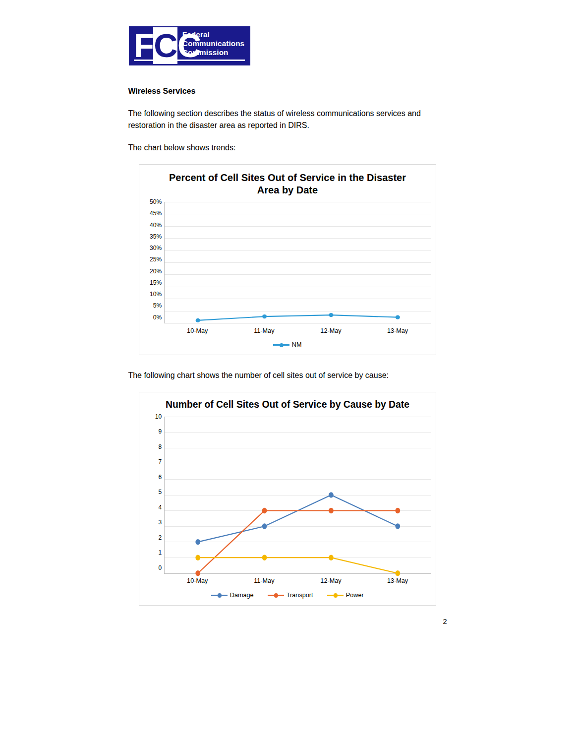FCC
Federal
Communications
Commission
Wireless Services
The following section describes the status of wireless communications services and restoration in the disaster area as reported in DIRS.
The chart below shows trends:
Percent of Cell Sites Out of Service in the Disaster
Area by Date
50% 45% 40% 35% 30% 25% 20% 15% 10% 5% 0%
10-May
11-May
12-May
13-May
NM
The following chart shows the number of cell sites out of service by cause:
Number of Cell Sites Out of Service by Cause by Date
10 9 8 7 6 5 4 3 2 1 0
10-May
11-May
12-May
13-May
Damage
Transport
Power
2